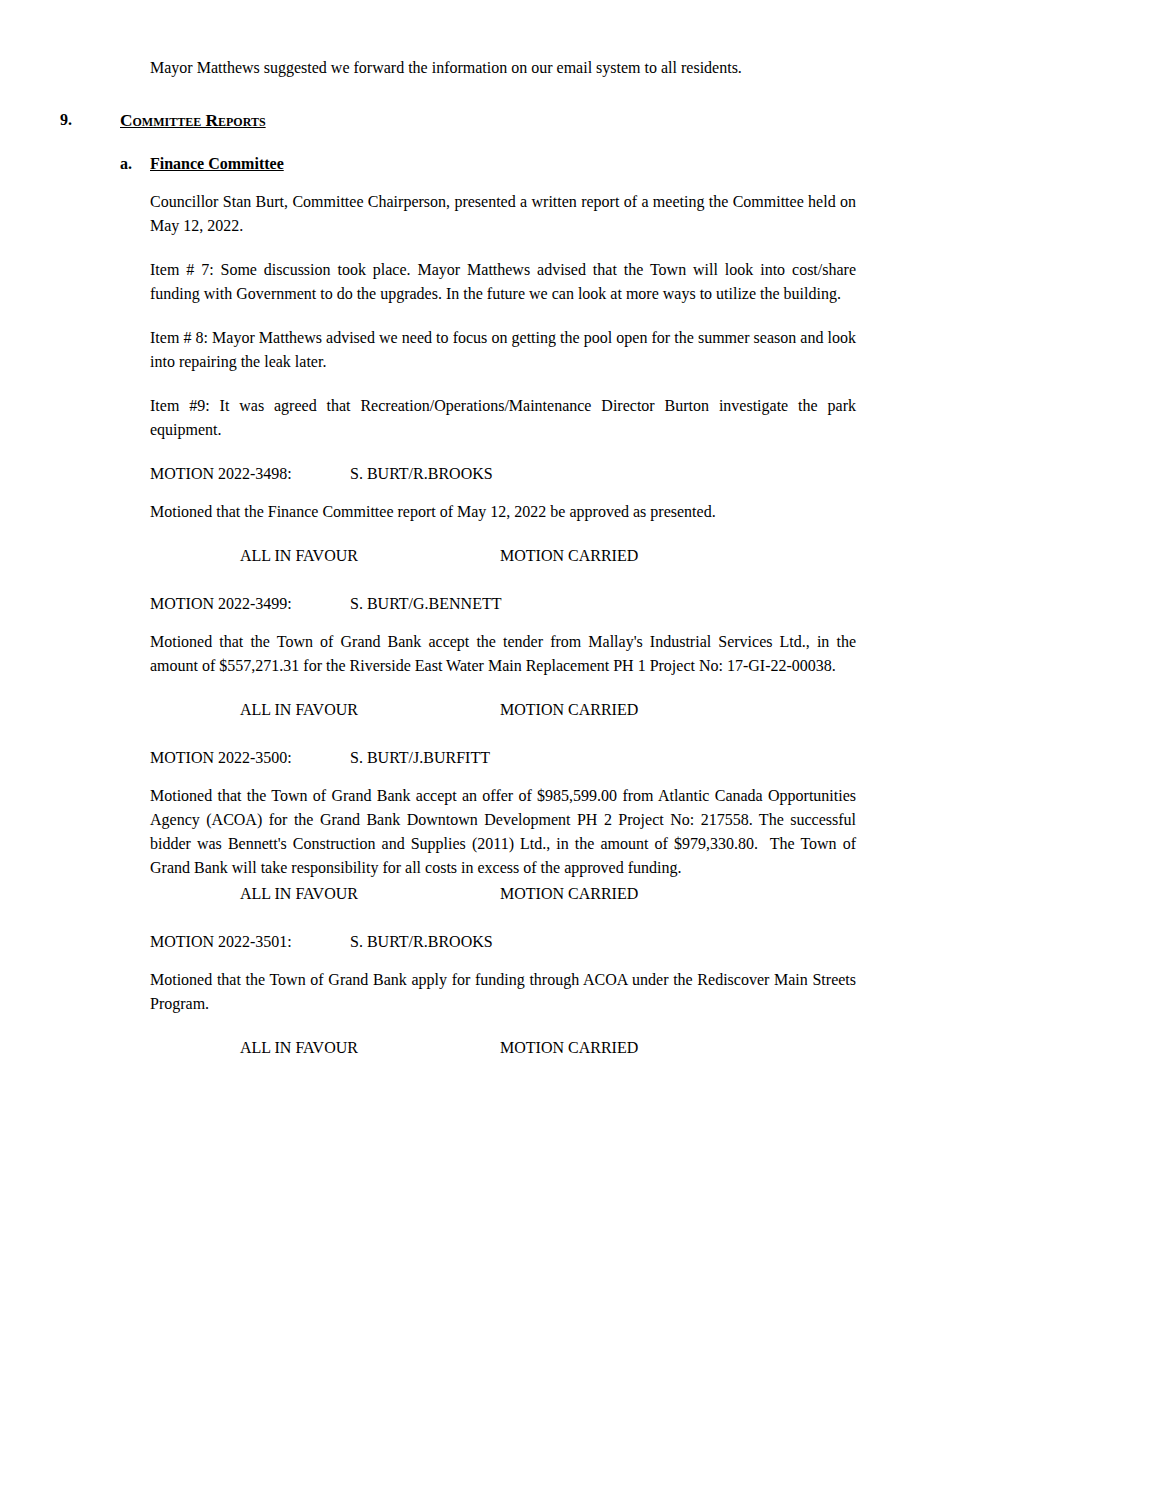Mayor Matthews suggested we forward the information on our email system to all residents.
9.
Committee Reports
a.
Finance Committee
Councillor Stan Burt, Committee Chairperson, presented a written report of a meeting the Committee held on May 12, 2022.
Item # 7: Some discussion took place. Mayor Matthews advised that the Town will look into cost/share funding with Government to do the upgrades. In the future we can look at more ways to utilize the building.
Item # 8: Mayor Matthews advised we need to focus on getting the pool open for the summer season and look into repairing the leak later.
Item #9: It was agreed that Recreation/Operations/Maintenance Director Burton investigate the park equipment.
MOTION 2022-3498: S. BURT/R.BROOKS
Motioned that the Finance Committee report of May 12, 2022 be approved as presented.
ALL IN FAVOURMOTION CARRIED
MOTION 2022-3499: S. BURT/G.BENNETT
Motioned that the Town of Grand Bank accept the tender from Mallay's Industrial Services Ltd., in the amount of $557,271.31 for the Riverside East Water Main Replacement PH 1 Project No: 17-GI-22-00038.
ALL IN FAVOURMOTION CARRIED
MOTION 2022-3500: S. BURT/J.BURFITT
Motioned that the Town of Grand Bank accept an offer of $985,599.00 from Atlantic Canada Opportunities Agency (ACOA) for the Grand Bank Downtown Development PH 2 Project No: 217558. The successful bidder was Bennett's Construction and Supplies (2011) Ltd., in the amount of $979,330.80. The Town of Grand Bank will take responsibility for all costs in excess of the approved funding.
ALL IN FAVOURMOTION CARRIED
MOTION 2022-3501: S. BURT/R.BROOKS
Motioned that the Town of Grand Bank apply for funding through ACOA under the Rediscover Main Streets Program.
ALL IN FAVOURMOTION CARRIED